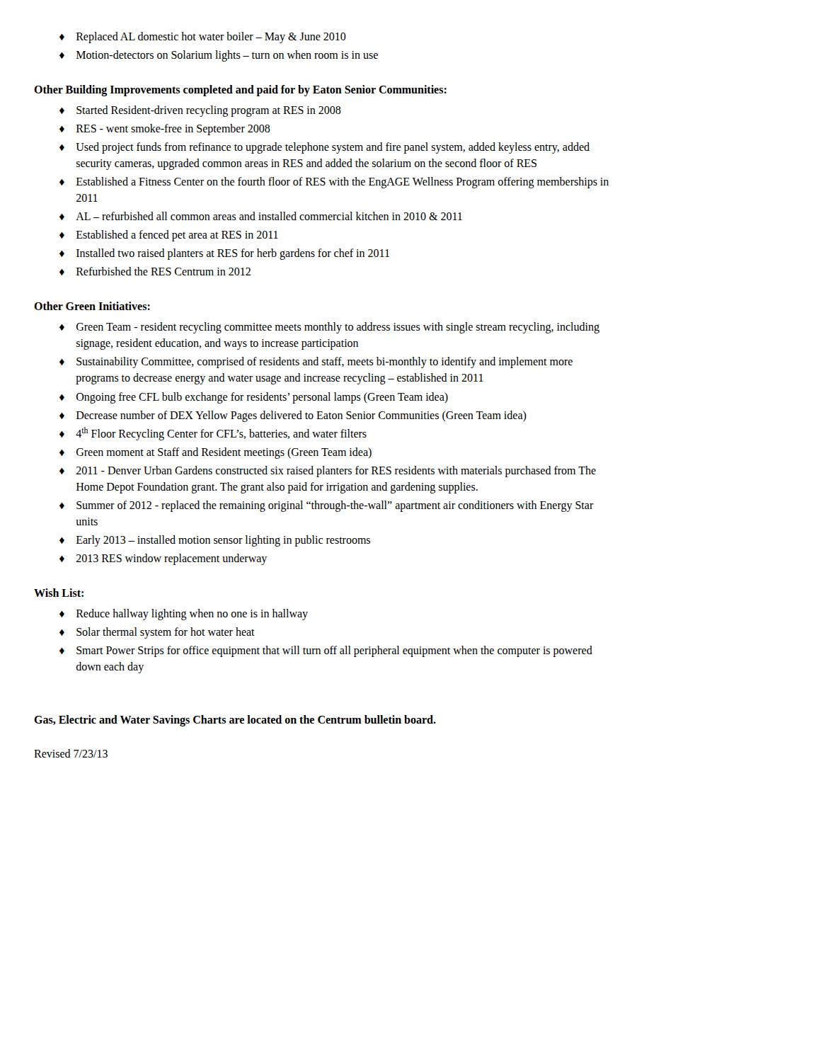Replaced AL domestic hot water boiler – May & June 2010
Motion-detectors on Solarium lights – turn on when room is in use
Other Building Improvements completed and paid for by Eaton Senior Communities:
Started Resident-driven recycling program at RES in 2008
RES - went smoke-free in September 2008
Used project funds from refinance to upgrade telephone system and fire panel system, added keyless entry, added security cameras, upgraded common areas in RES and added the solarium on the second floor of RES
Established a Fitness Center on the fourth floor of RES with the EngAGE Wellness Program offering memberships in 2011
AL – refurbished all common areas and installed commercial kitchen in 2010 & 2011
Established a fenced pet area at RES in 2011
Installed two raised planters at RES for herb gardens for chef in 2011
Refurbished the RES Centrum in 2012
Other Green Initiatives:
Green Team - resident recycling committee meets monthly to address issues with single stream recycling, including signage, resident education, and ways to increase participation
Sustainability Committee, comprised of residents and staff, meets bi-monthly to identify and implement more programs to decrease energy and water usage and increase recycling – established in 2011
Ongoing free CFL bulb exchange for residents’ personal lamps (Green Team idea)
Decrease number of DEX Yellow Pages delivered to Eaton Senior Communities (Green Team idea)
4th Floor Recycling Center for CFL’s, batteries, and water filters
Green moment at Staff and Resident meetings (Green Team idea)
2011 - Denver Urban Gardens constructed six raised planters for RES residents with materials purchased from The Home Depot Foundation grant. The grant also paid for irrigation and gardening supplies.
Summer of 2012 - replaced the remaining original “through-the-wall” apartment air conditioners with Energy Star units
Early 2013 – installed motion sensor lighting in public restrooms
2013 RES window replacement underway
Wish List:
Reduce hallway lighting when no one is in hallway
Solar thermal system for hot water heat
Smart Power Strips for office equipment that will turn off all peripheral equipment when the computer is powered down each day
Gas, Electric and Water Savings Charts are located on the Centrum bulletin board.
Revised 7/23/13